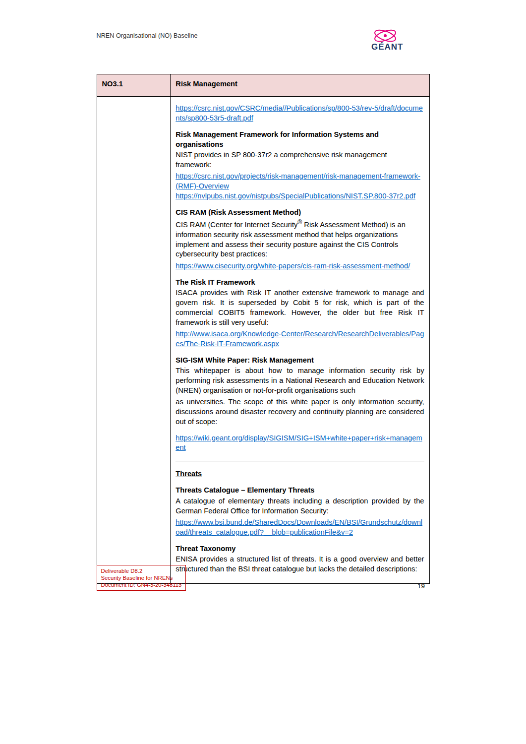NREN Organisational (NO) Baseline
GÉANT
| NO3.1 | Risk Management |
| | https://csrc.nist.gov/CSRC/media//Publications/sp/800-53/rev-5/draft/documents/sp800-53r5-draft.pdf Risk Management Framework for Information Systems and organisations NIST provides in SP 800-37r2 a comprehensive risk management framework: https://csrc.nist.gov/projects/risk-management/risk-management-framework-(RMF)-Overview https://nvlpubs.nist.gov/nistpubs/SpecialPublications/NIST.SP.800-37r2.pdf CIS RAM (Risk Assessment Method) CIS RAM (Center for Internet Security ® Risk Assessment Method) is an information security risk assessment method that helps organizations implement and assess their security posture against the CIS Controls cybersecurity best practices: https://www.cisecurity.org/white-papers/cis-ram-risk-assessment-method/ The Risk IT Framework ISACA provides with Risk IT another extensive framework to manage and govern risk. It is superseded by Cobit 5 for risk, which is part of the commercial COBIT5 framework. However, the older but free Risk IT framework is still very useful: http://www.isaca.org/Knowledge-Center/Research/ResearchDeliverables/Pages/The-Risk-IT-Framework.aspx SIG-ISM White Paper: Risk Management This whitepaper is about how to manage information security risk by performing risk assessments in a National Research and Education Network (NREN) organisation or not-for-profit organisations such as universities. The scope of this white paper is only information security, discussions around disaster recovery and continuity planning are considered out of scope: https://wiki.geant.org/display/SIGISM/SIG+ISM+white+paper+risk+management Threats Threats Catalogue – Elementary Threats A catalogue of elementary threats including a description provided by the German Federal Office for Information Security: https://www.bsi.bund.de/SharedDocs/Downloads/EN/BSI/Grundschutz/download/threats_catalogue.pdf?__blob=publicationFile&v=2 Threat Taxonomy ENISA provides a structured list of threats. It is a good overview and better structured than the BSI threat catalogue but lacks the detailed descriptions: |
Deliverable D8.2
Security Baseline for NRENs
Document ID: GN4-3-20-348113
19